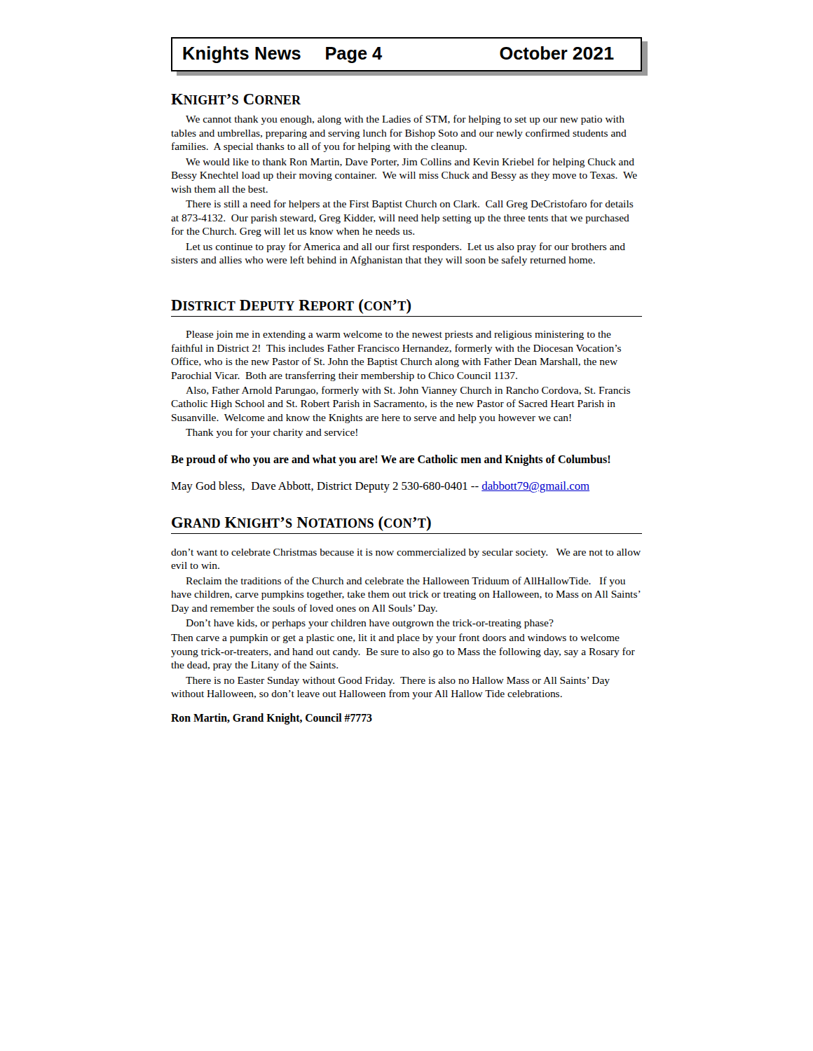Knights News Page 4 October 2021
KNIGHT’S CORNER
We cannot thank you enough, along with the Ladies of STM, for helping to set up our new patio with tables and umbrellas, preparing and serving lunch for Bishop Soto and our newly confirmed students and families. A special thanks to all of you for helping with the cleanup.
We would like to thank Ron Martin, Dave Porter, Jim Collins and Kevin Kriebel for helping Chuck and Bessy Knechtel load up their moving container. We will miss Chuck and Bessy as they move to Texas. We wish them all the best.
There is still a need for helpers at the First Baptist Church on Clark. Call Greg DeCristofaro for details at 873-4132. Our parish steward, Greg Kidder, will need help setting up the three tents that we purchased for the Church. Greg will let us know when he needs us.
Let us continue to pray for America and all our first responders. Let us also pray for our brothers and sisters and allies who were left behind in Afghanistan that they will soon be safely returned home.
DISTRICT DEPUTY REPORT (CON’T)
Please join me in extending a warm welcome to the newest priests and religious ministering to the faithful in District 2! This includes Father Francisco Hernandez, formerly with the Diocesan Vocation’s Office, who is the new Pastor of St. John the Baptist Church along with Father Dean Marshall, the new Parochial Vicar. Both are transferring their membership to Chico Council 1137.
Also, Father Arnold Parungao, formerly with St. John Vianney Church in Rancho Cordova, St. Francis Catholic High School and St. Robert Parish in Sacramento, is the new Pastor of Sacred Heart Parish in Susanville. Welcome and know the Knights are here to serve and help you however we can!
Thank you for your charity and service!
Be proud of who you are and what you are! We are Catholic men and Knights of Columbus!
May God bless, Dave Abbott, District Deputy 2 530-680-0401 -- dabbott79@gmail.com
GRAND KNIGHT’S NOTATIONS (CON’T)
don’t want to celebrate Christmas because it is now commercialized by secular society. We are not to allow evil to win.
Reclaim the traditions of the Church and celebrate the Halloween Triduum of AllHallowTide. If you have children, carve pumpkins together, take them out trick or treating on Halloween, to Mass on All Saints’ Day and remember the souls of loved ones on All Souls’ Day.
Don’t have kids, or perhaps your children have outgrown the trick-or-treating phase?
Then carve a pumpkin or get a plastic one, lit it and place by your front doors and windows to welcome young trick-or-treaters, and hand out candy. Be sure to also go to Mass the following day, say a Rosary for the dead, pray the Litany of the Saints.
There is no Easter Sunday without Good Friday. There is also no Hallow Mass or All Saints’ Day without Halloween, so don’t leave out Halloween from your All Hallow Tide celebrations.
Ron Martin, Grand Knight, Council #7773